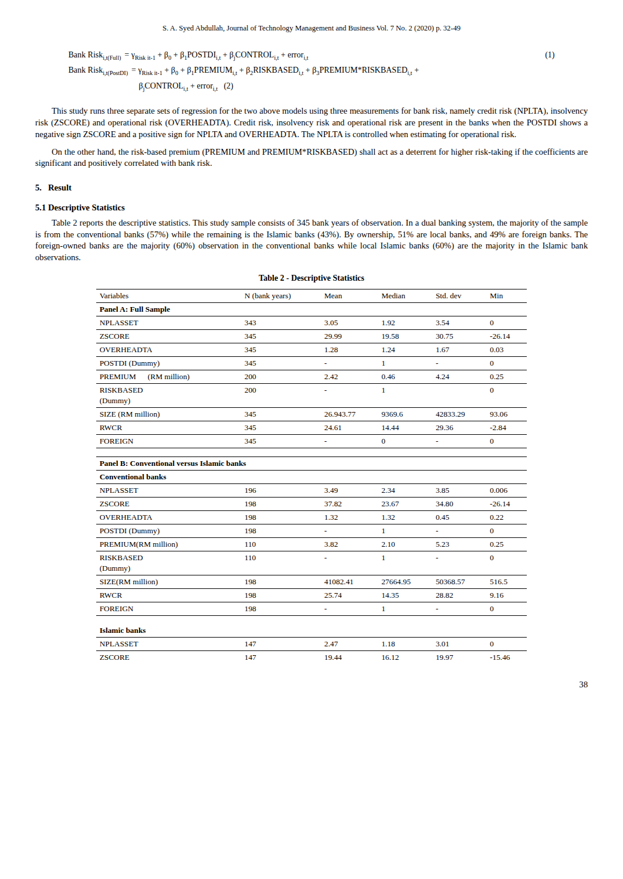S. A. Syed Abdullah, Journal of Technology Management and Business Vol. 7 No. 2 (2020) p. 32-49
Bank Riski,t(Full) = γRisk it-1 + β0 + β1POSTDIi,t + βjCONTROLi,t + errori,t (1)
Bank Riski,t(PostDI) = γRisk it-1 + β0 + β1PREMIUMi,t + β2RISKBASEDi,t + β3PREMIUM*RISKBASEDi,t +
βjCONTROLi,t + errori,t (2)
This study runs three separate sets of regression for the two above models using three measurements for bank risk, namely credit risk (NPLTA), insolvency risk (ZSCORE) and operational risk (OVERHEADTA). Credit risk, insolvency risk and operational risk are present in the banks when the POSTDI shows a negative sign ZSCORE and a positive sign for NPLTA and OVERHEADTA. The NPLTA is controlled when estimating for operational risk.
On the other hand, the risk-based premium (PREMIUM and PREMIUM*RISKBASED) shall act as a deterrent for higher risk-taking if the coefficients are significant and positively correlated with bank risk.
5. Result
5.1 Descriptive Statistics
Table 2 reports the descriptive statistics. This study sample consists of 345 bank years of observation. In a dual banking system, the majority of the sample is from the conventional banks (57%) while the remaining is the Islamic banks (43%). By ownership, 51% are local banks, and 49% are foreign banks. The foreign-owned banks are the majority (60%) observation in the conventional banks while local Islamic banks (60%) are the majority in the Islamic bank observations.
Table 2 - Descriptive Statistics
| Variables | N (bank years) | Mean | Median | Std. dev | Min |
| --- | --- | --- | --- | --- | --- |
| Panel A: Full Sample |
| NPLASSET | 343 | 3.05 | 1.92 | 3.54 | 0 |
| ZSCORE | 345 | 29.99 | 19.58 | 30.75 | -26.14 |
| OVERHEADTA | 345 | 1.28 | 1.24 | 1.67 | 0.03 |
| POSTDI (Dummy) | 345 | - | 1 | - | 0 |
| PREMIUM (RM million) | 200 | 2.42 | 0.46 | 4.24 | 0.25 |
| RISKBASED (Dummy) | 200 | - | 1 | | 0 |
| SIZE (RM million) | 345 | 26.943.77 | 9369.6 | 42833.29 | 93.06 |
| RWCR | 345 | 24.61 | 14.44 | 29.36 | -2.84 |
| FOREIGN | 345 | - | 0 | - | 0 |
| Panel B: Conventional versus Islamic banks |
| Conventional banks |
| NPLASSET | 196 | 3.49 | 2.34 | 3.85 | 0.006 |
| ZSCORE | 198 | 37.82 | 23.67 | 34.80 | -26.14 |
| OVERHEADTA | 198 | 1.32 | 1.32 | 0.45 | 0.22 |
| POSTDI (Dummy) | 198 | - | 1 | - | 0 |
| PREMIUM(RM million) | 110 | 3.82 | 2.10 | 5.23 | 0.25 |
| RISKBASED (Dummy) | 110 | - | 1 | - | 0 |
| SIZE(RM million) | 198 | 41082.41 | 27664.95 | 50368.57 | 516.5 |
| RWCR | 198 | 25.74 | 14.35 | 28.82 | 9.16 |
| FOREIGN | 198 | - | 1 | - | 0 |
| Islamic banks |
| NPLASSET | 147 | 2.47 | 1.18 | 3.01 | 0 |
| ZSCORE | 147 | 19.44 | 16.12 | 19.97 | -15.46 |
38